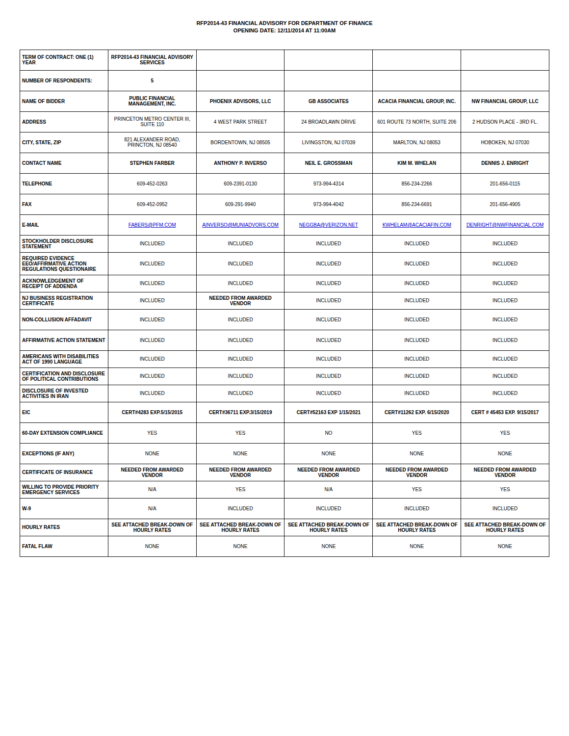RFP2014-43 FINANCIAL ADVISORY FOR DEPARTMENT OF FINANCE
OPENING DATE: 12/11/2014 AT 11:00AM
| TERM OF CONTRACT: ONE (1) YEAR | RFP2014-43 FINANCIAL ADVISORY SERVICES | | | | |
| NUMBER OF RESPONDENTS: | 5 | | | | |
| NAME OF BIDDER | PUBLIC FINANCIAL MANAGEMENT, INC. | PHOENIX ADVISORS, LLC | GB ASSOCIATES | ACACIA FINANCIAL GROUP, INC. | NW FINANCIAL GROUP, LLC |
| ADDRESS | PRINCETON METRO CENTER III, SUITE 110 | 4 WEST PARK STREET | 24 BROADLAWN DRIVE | 601 ROUTE 73 NORTH, SUITE 206 | 2 HUDSON PLACE - 3RD FL. |
| CITY, STATE, ZIP | 821 ALEXANDER ROAD, PRINCTON, NJ 08540 | BORDENTOWN, NJ 08505 | LIVINGSTON, NJ 07039 | MARLTON, NJ 08053 | HOBOKEN, NJ 07030 |
| CONTACT NAME | STEPHEN FARBER | ANTHONY P. INVERSO | NEIL E. GROSSMAN | KIM M. WHELAN | DENNIS J. ENRIGHT |
| TELEPHONE | 609-452-0263 | 609-2391-0130 | 973-994-4314 | 856-234-2266 | 201-656-0115 |
| FAX | 609-452-0952 | 609-291-9940 | 973-994-4042 | 856-234-6691 | 201-656-4905 |
| E-MAIL | FABERS@PFM.COM | AINVERSO@MUNIADVORS.COM | NEGGBA@VERIZON.NET | KWHELAM@ACACIAFIN.COM | DENRIGHT@NWFINANCIAL.COM |
| STOCKHOLDER DISCLOSURE STATEMENT | INCLUDED | INCLUDED | INCLUDED | INCLUDED | INCLUDED |
| REQUIRED EVIDENCE EEO/AFFIRMATIVE ACTION REGULATIONS QUESTIONAIRE | INCLUDED | INCLUDED | INCLUDED | INCLUDED | INCLUDED |
| ACKNOWLEDGEMENT OF RECEIPT OF ADDENDA | INCLUDED | INCLUDED | INCLUDED | INCLUDED | INCLUDED |
| NJ BUSINESS REGISTRATION CERTIFICATE | INCLUDED | NEEDED FROM AWARDED VENDOR | INCLUDED | INCLUDED | INCLUDED |
| NON-COLLUSION AFFADAVIT | INCLUDED | INCLUDED | INCLUDED | INCLUDED | INCLUDED |
| AFFIRMATIVE ACTION STATEMENT | INCLUDED | INCLUDED | INCLUDED | INCLUDED | INCLUDED |
| AMERICANS WITH DISABILITIES ACT OF 1990 LANGUAGE | INCLUDED | INCLUDED | INCLUDED | INCLUDED | INCLUDED |
| CERTIFICATION AND DISCLOSURE OF POLITICAL CONTRIBUTIONS | INCLUDED | INCLUDED | INCLUDED | INCLUDED | INCLUDED |
| DISCLOSURE OF INVESTED ACTIVITIES IN IRAN | INCLUDED | INCLUDED | INCLUDED | INCLUDED | INCLUDED |
| EIC | CERT#4283 EXP.5/15/2015 | CERT#36711 EXP.3/15/2019 | CERT#52163 EXP 1/15/2021 | CERT#11262 EXP. 6/15/2020 | CERT # 45453 EXP. 9/15/2017 |
| 60-DAY EXTENSION COMPLIANCE | YES | YES | NO | YES | YES |
| EXCEPTIONS (IF ANY) | NONE | NONE | NONE | NONE | NONE |
| CERTIFICATE OF INSURANCE | NEEDED FROM AWARDED VENDOR | NEEDED FROM AWARDED VENDOR | NEEDED FROM AWARDED VENDOR | NEEDED FROM AWARDED VENDOR | NEEDED FROM AWARDED VENDOR |
| WILLING TO PROVIDE PRIORITY EMERGENCY SERVICES | N/A | YES | N/A | YES | YES |
| W-9 | N/A | INCLUDED | INCLUDED | INCLUDED | INCLUDED |
| HOURLY RATES | SEE ATTACHED BREAK-DOWN OF HOURLY RATES | SEE ATTACHED BREAK-DOWN OF HOURLY RATES | SEE ATTACHED BREAK-DOWN OF HOURLY RATES | SEE ATTACHED BREAK-DOWN OF HOURLY RATES | SEE ATTACHED BREAK-DOWN OF HOURLY RATES |
| FATAL FLAW | NONE | NONE | NONE | NONE | NONE |